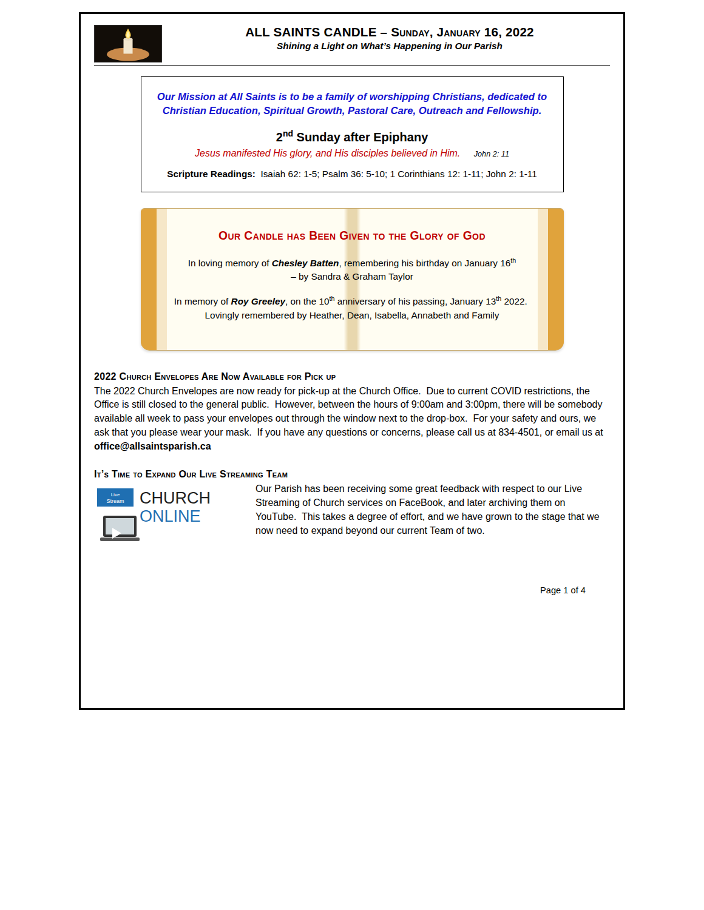ALL SAINTS CANDLE – Sunday, January 16, 2022
Shining a Light on What’s Happening in Our Parish
Our Mission at All Saints is to be a family of worshipping Christians, dedicated to Christian Education, Spiritual Growth, Pastoral Care, Outreach and Fellowship.
2nd Sunday after Epiphany
Jesus manifested His glory, and His disciples believed in Him. John 2: 11
Scripture Readings: Isaiah 62: 1-5; Psalm 36: 5-10; 1 Corinthians 12: 1-11; John 2: 1-11
Our Candle has Been Given to the Glory of God
In loving memory of Chesley Batten, remembering his birthday on January 16th
– by Sandra & Graham Taylor
In memory of Roy Greeley, on the 10th anniversary of his passing, January 13th 2022. Lovingly remembered by Heather, Dean, Isabella, Annabeth and Family
2022 Church Envelopes Are Now Available for Pick up
The 2022 Church Envelopes are now ready for pick-up at the Church Office. Due to current COVID restrictions, the Office is still closed to the general public. However, between the hours of 9:00am and 3:00pm, there will be somebody available all week to pass your envelopes out through the window next to the drop-box. For your safety and ours, we ask that you please wear your mask. If you have any questions or concerns, please call us at 834-4501, or email us at office@allsaintsparish.ca
It’s Time to Expand Our Live Streaming Team
Our Parish has been receiving some great feedback with respect to our Live Streaming of Church services on FaceBook, and later archiving them on YouTube. This takes a degree of effort, and we have grown to the stage that we now need to expand beyond our current Team of two.
Page 1 of 4